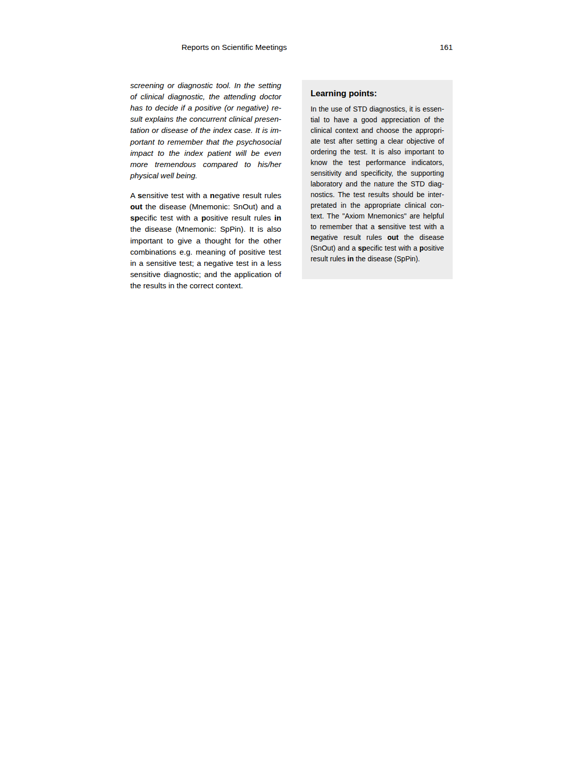Reports on Scientific Meetings 161
screening or diagnostic tool. In the setting of clinical diagnostic, the attending doctor has to decide if a positive (or negative) result explains the concurrent clinical presentation or disease of the index case. It is important to remember that the psychosocial impact to the index patient will be even more tremendous compared to his/her physical well being.
A sensitive test with a negative result rules out the disease (Mnemonic: SnOut) and a specific test with a positive result rules in the disease (Mnemonic: SpPin). It is also important to give a thought for the other combinations e.g. meaning of positive test in a sensitive test; a negative test in a less sensitive diagnostic; and the application of the results in the correct context.
Learning points:
In the use of STD diagnostics, it is essential to have a good appreciation of the clinical context and choose the appropriate test after setting a clear objective of ordering the test. It is also important to know the test performance indicators, sensitivity and specificity, the supporting laboratory and the nature the STD diagnostics. The test results should be interpretated in the appropriate clinical context. The "Axiom Mnemonics" are helpful to remember that a sensitive test with a negative result rules out the disease (SnOut) and a specific test with a positive result rules in the disease (SpPin).